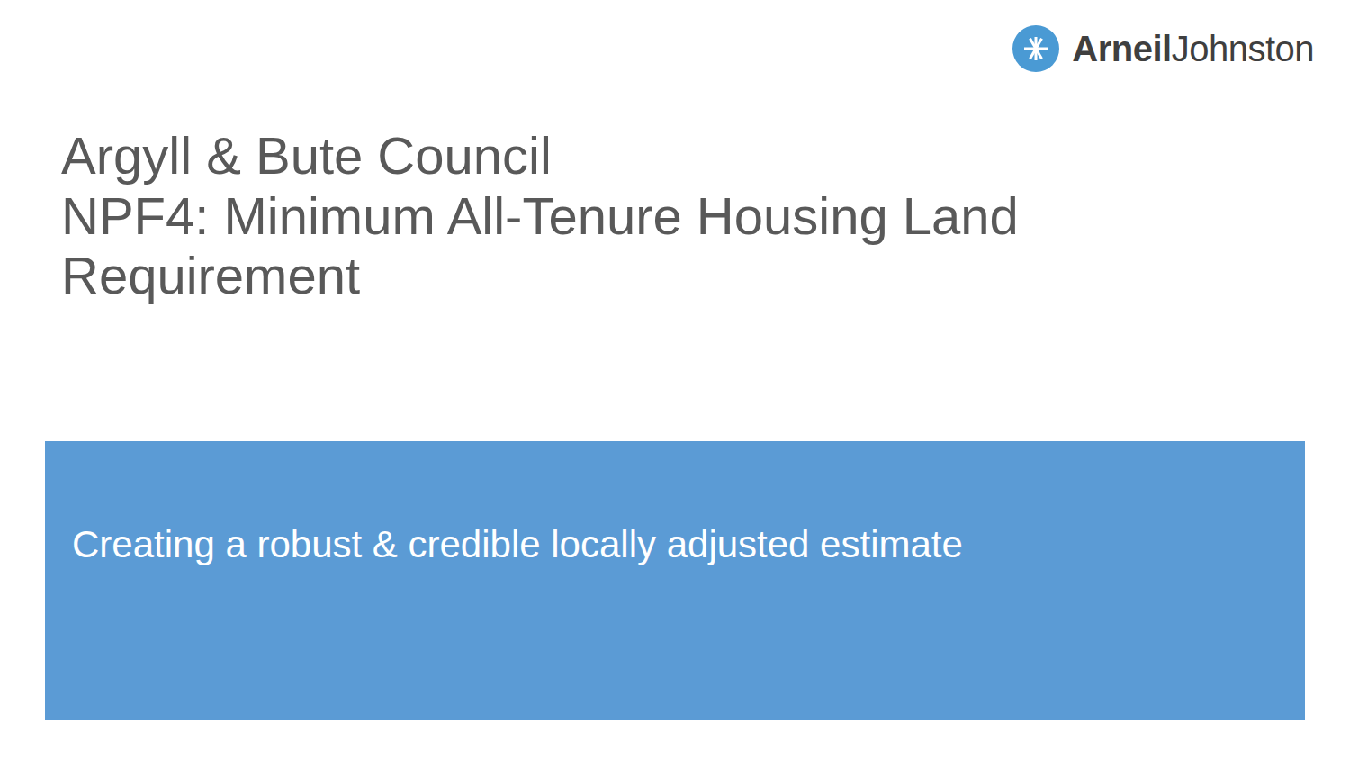Arneil Johnston
Argyll & Bute Council
NPF4: Minimum All-Tenure Housing Land Requirement
Creating a robust & credible locally adjusted estimate